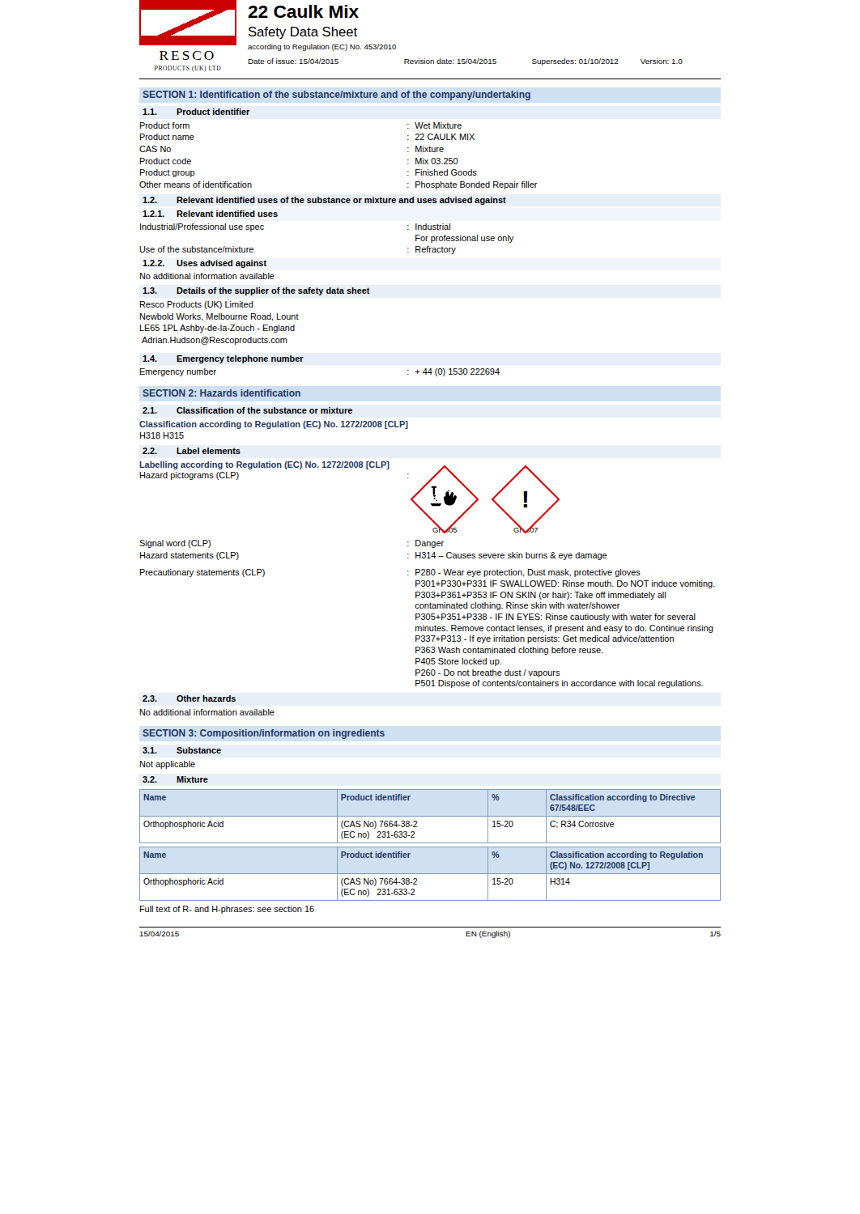RESCO
PRODUCTS (UK) LTD
22 Caulk Mix
Safety Data Sheet
according to Regulation (EC) No. 453/2010
Date of issue: 15/04/2015 Revision date: 15/04/2015 Supersedes: 01/10/2012 Version: 1.0
SECTION 1: Identification of the substance/mixture and of the company/undertaking
1.1. Product identifier
Product form: Wet Mixture
Product name: 22 CAULK MIX
CAS No: Mixture
Product code: Mix 03.250
Product group: Finished Goods
Other means of identification: Phosphate Bonded Repair filler
1.2. Relevant identified uses of the substance or mixture and uses advised against
1.2.1. Relevant identified uses
Industrial/Professional use spec: Industrial
For professional use only
Use of the substance/mixture: Refractory
1.2.2. Uses advised against
No additional information available
1.3. Details of the supplier of the safety data sheet
Resco Products (UK) Limited
Newbold Works, Melbourne Road, Lount
LE65 1PL Ashby-de-la-Zouch - England
Adrian.Hudson@Rescoproducts.com
1.4. Emergency telephone number
Emergency number:+ 44 (0) 1530 222694
SECTION 2: Hazards identification
2.1. Classification of the substance or mixture
Classification according to Regulation (EC) No. 1272/2008 [CLP]
H318 H315
2.2. Label elements
Labelling according to Regulation (EC) No. 1272/2008 [CLP]
Hazard pictograms (CLP):
GHS05
!
GHS07
Signal word (CLP): Danger
Hazard statements (CLP): H314 – Causes severe skin burns & eye damage
Precautionary statements (CLP): P280 - Wear eye protection, Dust mask, protective gloves
P301+P330+P331 IF SWALLOWED: Rinse mouth. Do NOT induce vomiting.
P303+P361+P353 IF ON SKIN (or hair): Take off immediately all contaminated clothing. Rinse skin with water/shower
P305+P351+P338 - IF IN EYES: Rinse cautiously with water for several minutes. Remove contact lenses, if present and easy to do. Continue rinsing
P337+P313 - If eye irritation persists: Get medical advice/attention
P363 Wash contaminated clothing before reuse.
P405 Store locked up.
P260 - Do not breathe dust / vapours
P501 Dispose of contents/containers in accordance with local regulations.
2.3. Other hazards
No additional information available
SECTION 3: Composition/information on ingredients
3.1. Substance
Not applicable
3.2. Mixture
| Name | Product identifier | % | Classification according to Directive 67/548/EEC |
| --- | --- | --- | --- |
| Orthophosphoric Acid | (CAS No) 7664-38-2 (EC no) 231-633-2 | 15-20 | C; R34 Corrosive |
| Name | Product identifier | % | Classification according to Regulation (EC) No. 1272/2008 [CLP] |
| --- | --- | --- | --- |
| Orthophosphoric Acid | (CAS No) 7664-38-2 (EC no) 231-633-2 | 15-20 | H314 |
Full text of R- and H-phrases: see section 16
15/04/2015
EN (English)
1/5